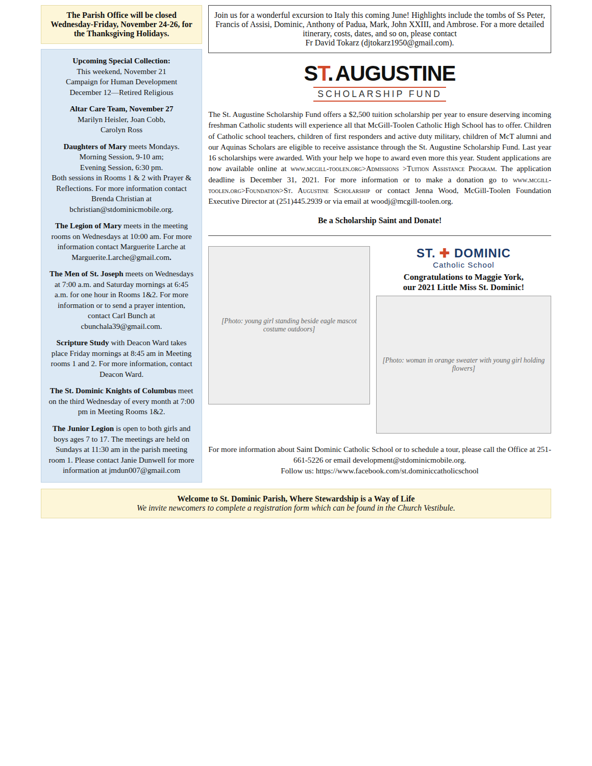The Parish Office will be closed Wednesday-Friday, November 24-26, for the Thanksgiving Holidays.
Upcoming Special Collection:
This weekend, November 21
Campaign for Human Development
December 12—Retired Religious
Altar Care Team, November 27
Marilyn Heisler, Joan Cobb,
Carolyn Ross
Daughters of Mary meets Mondays.
Morning Session, 9-10 am;
Evening Session, 6:30 pm.
Both sessions in Rooms 1 & 2 with Prayer & Reflections. For more information contact Brenda Christian at bchristian@stdominicmobile.org.
The Legion of Mary meets in the meeting rooms on Wednesdays at 10:00 am. For more information contact Marguerite Larche at Marguerite.Larche@gmail.com.
The Men of St. Joseph meets on Wednesdays at 7:00 a.m. and Saturday mornings at 6:45 a.m. for one hour in Rooms 1&2. For more information or to send a prayer intention, contact Carl Bunch at cbunchala39@gmail.com.
Scripture Study with Deacon Ward takes place Friday mornings at 8:45 am in Meeting rooms 1 and 2. For more information, contact Deacon Ward.
The St. Dominic Knights of Columbus meet on the third Wednesday of every month at 7:00 pm in Meeting Rooms 1&2.
The Junior Legion is open to both girls and boys ages 7 to 17. The meetings are held on Sundays at 11:30 am in the parish meeting room 1. Please contact Janie Dunwell for more information at jmdun007@gmail.com
Join us for a wonderful excursion to Italy this coming June! Highlights include the tombs of Ss Peter, Francis of Assisi, Dominic, Anthony of Padua, Mark, John XXIII, and Ambrose. For a more detailed itinerary, costs, dates, and so on, please contact
Fr David Tokarz (djtokarz1950@gmail.com).
ST. AUGUSTINE
SCHOLARSHIP FUND
The St. Augustine Scholarship Fund offers a $2,500 tuition scholarship per year to ensure deserving incoming freshman Catholic students will experience all that McGill-Toolen Catholic High School has to offer. Children of Catholic school teachers, children of first responders and active duty military, children of McT alumni and our Aquinas Scholars are eligible to receive assistance through the St. Augustine Scholarship Fund. Last year 16 scholarships were awarded. With your help we hope to award even more this year. Student applications are now available online at www.mcgill-toolen.org>Admissions >Tuition Assistance Program. The application deadline is December 31, 2021. For more information or to make a donation go to www.mcgill-toolen.org>Foundation>St. Augustine Scholarship or contact Jenna Wood, McGill-Toolen Foundation Executive Director at (251)445.2939 or via email at woodj@mcgill-toolen.org.
Be a Scholarship Saint and Donate!
[Photo: young girl standing beside eagle mascot costume outdoors]
ST. ✚ DOMINIC
Catholic School
Congratulations to Maggie York,
our 2021 Little Miss St. Dominic!
[Photo: woman in orange sweater with young girl holding flowers]
For more information about Saint Dominic Catholic School or to schedule a tour, please call the Office at 251-661-5226 or email development@stdominicmobile.org.
Follow us: https://www.facebook.com/st.dominiccatholicschool
Welcome to St. Dominic Parish, Where Stewardship is a Way of Life
We invite newcomers to complete a registration form which can be found in the Church Vestibule.